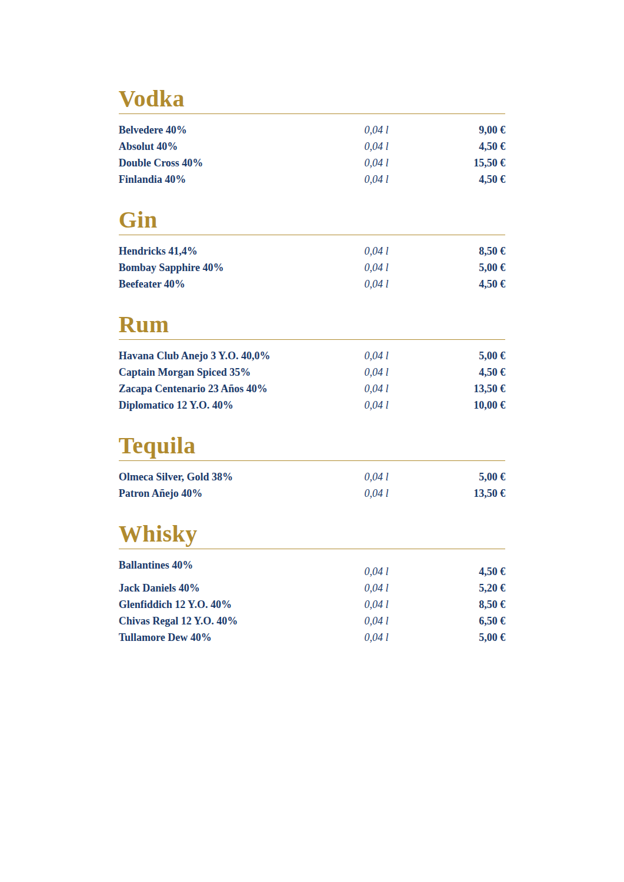Vodka
| Belvedere 40% | 0,04 l | 9,00 € |
| Absolut 40% | 0,04 l | 4,50 € |
| Double Cross 40% | 0,04 l | 15,50 € |
| Finlandia 40% | 0,04 l | 4,50 € |
Gin
| Hendricks 41,4% | 0,04 l | 8,50 € |
| Bombay Sapphire 40% | 0,04 l | 5,00 € |
| Beefeater 40% | 0,04 l | 4,50 € |
Rum
| Havana Club Anejo 3 Y.O. 40,0% | 0,04 l | 5,00 € |
| Captain Morgan Spiced 35% | 0,04 l | 4,50 € |
| Zacapa Centenario 23 Años 40% | 0,04 l | 13,50 € |
| Diplomatico 12 Y.O. 40% | 0,04 l | 10,00 € |
Tequila
| Olmeca Silver, Gold 38% | 0,04 l | 5,00 € |
| Patron Añejo 40% | 0,04 l | 13,50 € |
Whisky
| Ballantines 40% | 0,04 l | 4,50 € |
| Jack Daniels 40% | 0,04 l | 5,20 € |
| Glenfiddich 12 Y.O. 40% | 0,04 l | 8,50 € |
| Chivas Regal 12 Y.O. 40% | 0,04 l | 6,50 € |
| Tullamore Dew 40% | 0,04 l | 5,00 € |